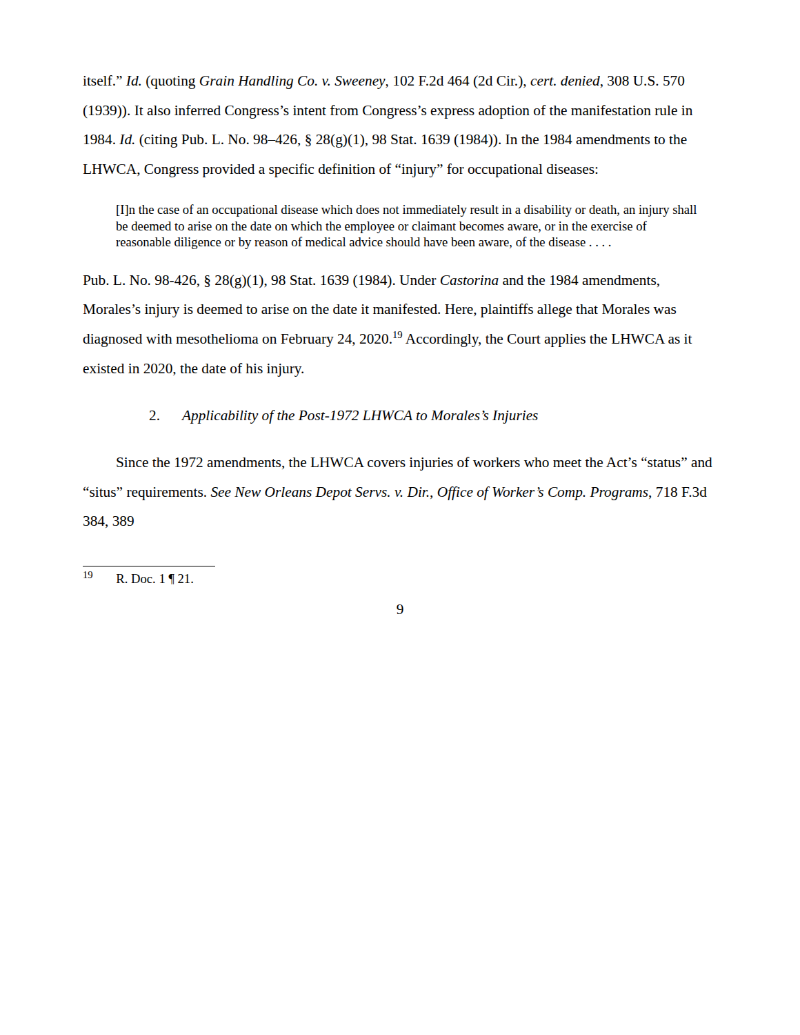itself.” Id. (quoting Grain Handling Co. v. Sweeney, 102 F.2d 464 (2d Cir.), cert. denied, 308 U.S. 570 (1939)). It also inferred Congress’s intent from Congress’s express adoption of the manifestation rule in 1984. Id. (citing Pub. L. No. 98–426, § 28(g)(1), 98 Stat. 1639 (1984)). In the 1984 amendments to the LHWCA, Congress provided a specific definition of “injury” for occupational diseases:
[I]n the case of an occupational disease which does not immediately result in a disability or death, an injury shall be deemed to arise on the date on which the employee or claimant becomes aware, or in the exercise of reasonable diligence or by reason of medical advice should have been aware, of the disease . . . .
Pub. L. No. 98-426, § 28(g)(1), 98 Stat. 1639 (1984). Under Castorina and the 1984 amendments, Morales’s injury is deemed to arise on the date it manifested. Here, plaintiffs allege that Morales was diagnosed with mesothelioma on February 24, 2020.19 Accordingly, the Court applies the LHWCA as it existed in 2020, the date of his injury.
2. Applicability of the Post-1972 LHWCA to Morales’s Injuries
Since the 1972 amendments, the LHWCA covers injuries of workers who meet the Act’s “status” and “situs” requirements. See New Orleans Depot Servs. v. Dir., Office of Worker’s Comp. Programs, 718 F.3d 384, 389
19 R. Doc. 1 ¶ 21.
9